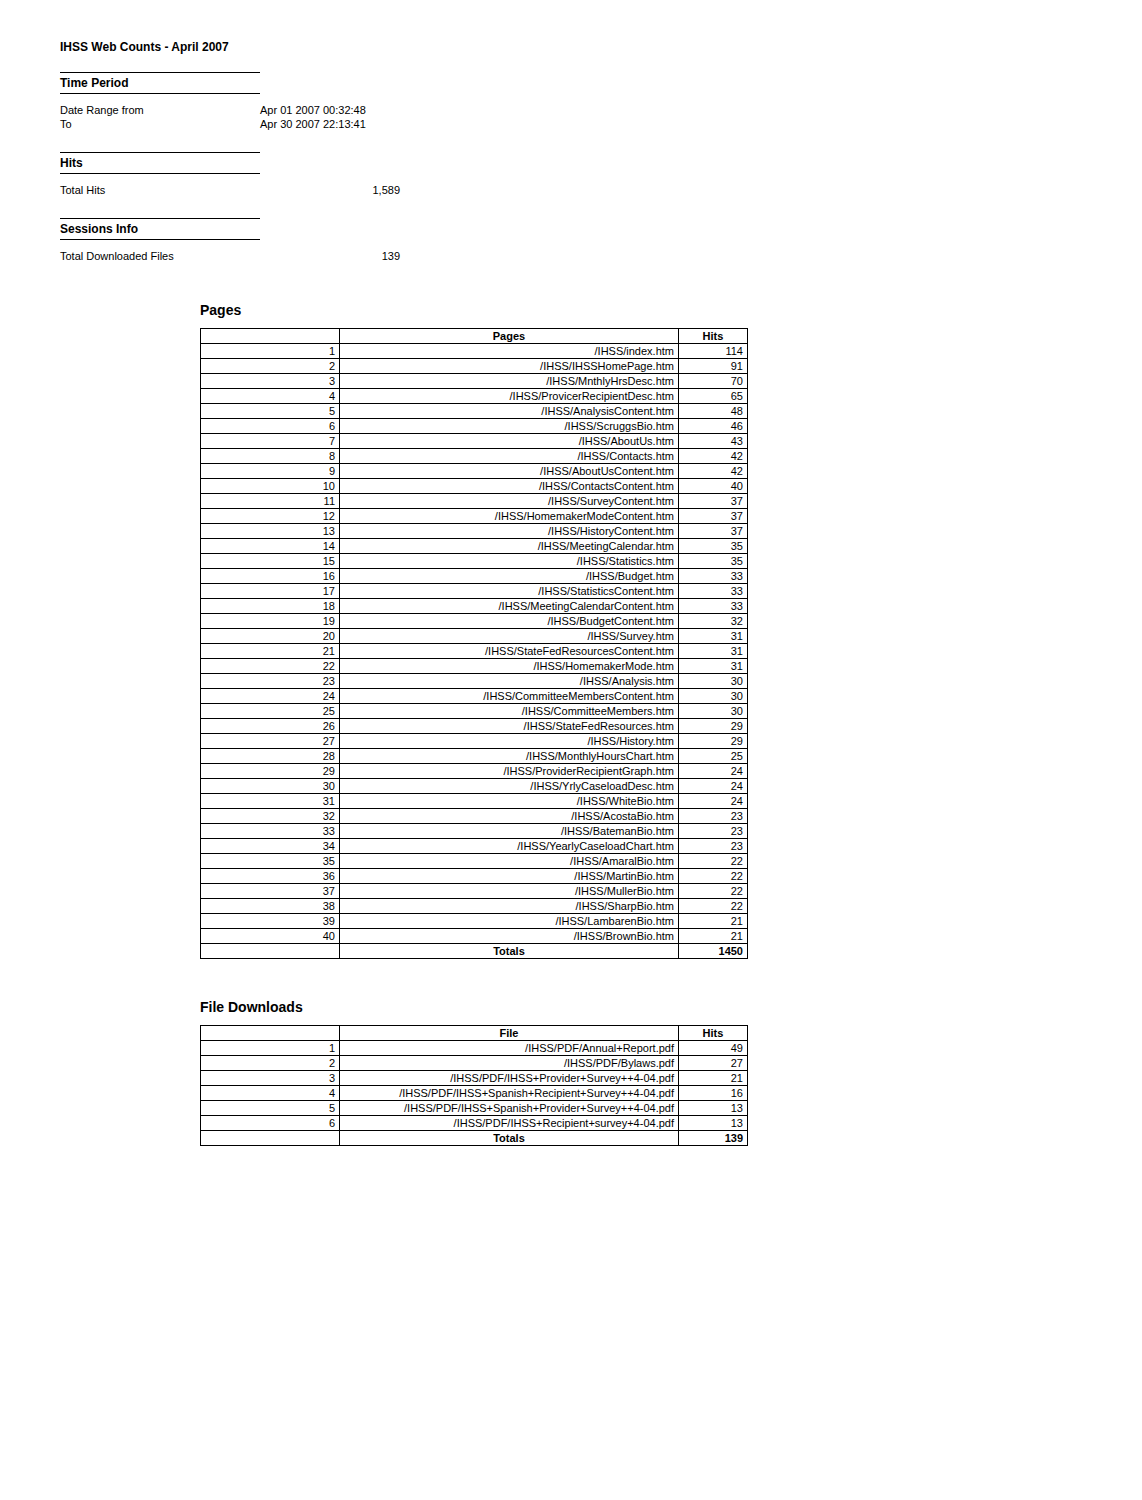IHSS Web Counts - April 2007
Time Period
Date Range from
Apr 01 2007 00:32:48
To
Apr 30 2007 22:13:41
Hits
Total Hits
1,589
Sessions Info
Total Downloaded Files
139
Pages
| | Pages | Hits |
| --- | --- | --- |
| 1 | /IHSS/index.htm | 114 |
| 2 | /IHSS/IHSSHomePage.htm | 91 |
| 3 | /IHSS/MnthlyHrsDesc.htm | 70 |
| 4 | /IHSS/ProvicerRecipientDesc.htm | 65 |
| 5 | /IHSS/AnalysisContent.htm | 48 |
| 6 | /IHSS/ScruggsBio.htm | 46 |
| 7 | /IHSS/AboutUs.htm | 43 |
| 8 | /IHSS/Contacts.htm | 42 |
| 9 | /IHSS/AboutUsContent.htm | 42 |
| 10 | /IHSS/ContactsContent.htm | 40 |
| 11 | /IHSS/SurveyContent.htm | 37 |
| 12 | /IHSS/HomemakerModeContent.htm | 37 |
| 13 | /IHSS/HistoryContent.htm | 37 |
| 14 | /IHSS/MeetingCalendar.htm | 35 |
| 15 | /IHSS/Statistics.htm | 35 |
| 16 | /IHSS/Budget.htm | 33 |
| 17 | /IHSS/StatisticsContent.htm | 33 |
| 18 | /IHSS/MeetingCalendarContent.htm | 33 |
| 19 | /IHSS/BudgetContent.htm | 32 |
| 20 | /IHSS/Survey.htm | 31 |
| 21 | /IHSS/StateFedResourcesContent.htm | 31 |
| 22 | /IHSS/HomemakerMode.htm | 31 |
| 23 | /IHSS/Analysis.htm | 30 |
| 24 | /IHSS/CommitteeMembersContent.htm | 30 |
| 25 | /IHSS/CommitteeMembers.htm | 30 |
| 26 | /IHSS/StateFedResources.htm | 29 |
| 27 | /IHSS/History.htm | 29 |
| 28 | /IHSS/MonthlyHoursChart.htm | 25 |
| 29 | /IHSS/ProviderRecipientGraph.htm | 24 |
| 30 | /IHSS/YrlyCaseloadDesc.htm | 24 |
| 31 | /IHSS/WhiteBio.htm | 24 |
| 32 | /IHSS/AcostaBio.htm | 23 |
| 33 | /IHSS/BatemanBio.htm | 23 |
| 34 | /IHSS/YearlyCaseloadChart.htm | 23 |
| 35 | /IHSS/AmaralBio.htm | 22 |
| 36 | /IHSS/MartinBio.htm | 22 |
| 37 | /IHSS/MullerBio.htm | 22 |
| 38 | /IHSS/SharpBio.htm | 22 |
| 39 | /IHSS/LambarenBio.htm | 21 |
| 40 | /IHSS/BrownBio.htm | 21 |
| | Totals | 1450 |
File Downloads
| | File | Hits |
| --- | --- | --- |
| 1 | /IHSS/PDF/Annual+Report.pdf | 49 |
| 2 | /IHSS/PDF/Bylaws.pdf | 27 |
| 3 | /IHSS/PDF/IHSS+Provider+Survey++4-04.pdf | 21 |
| 4 | /IHSS/PDF/IHSS+Spanish+Recipient+Survey++4-04.pdf | 16 |
| 5 | /IHSS/PDF/IHSS+Spanish+Provider+Survey++4-04.pdf | 13 |
| 6 | /IHSS/PDF/IHSS+Recipient+survey+4-04.pdf | 13 |
| | Totals | 139 |